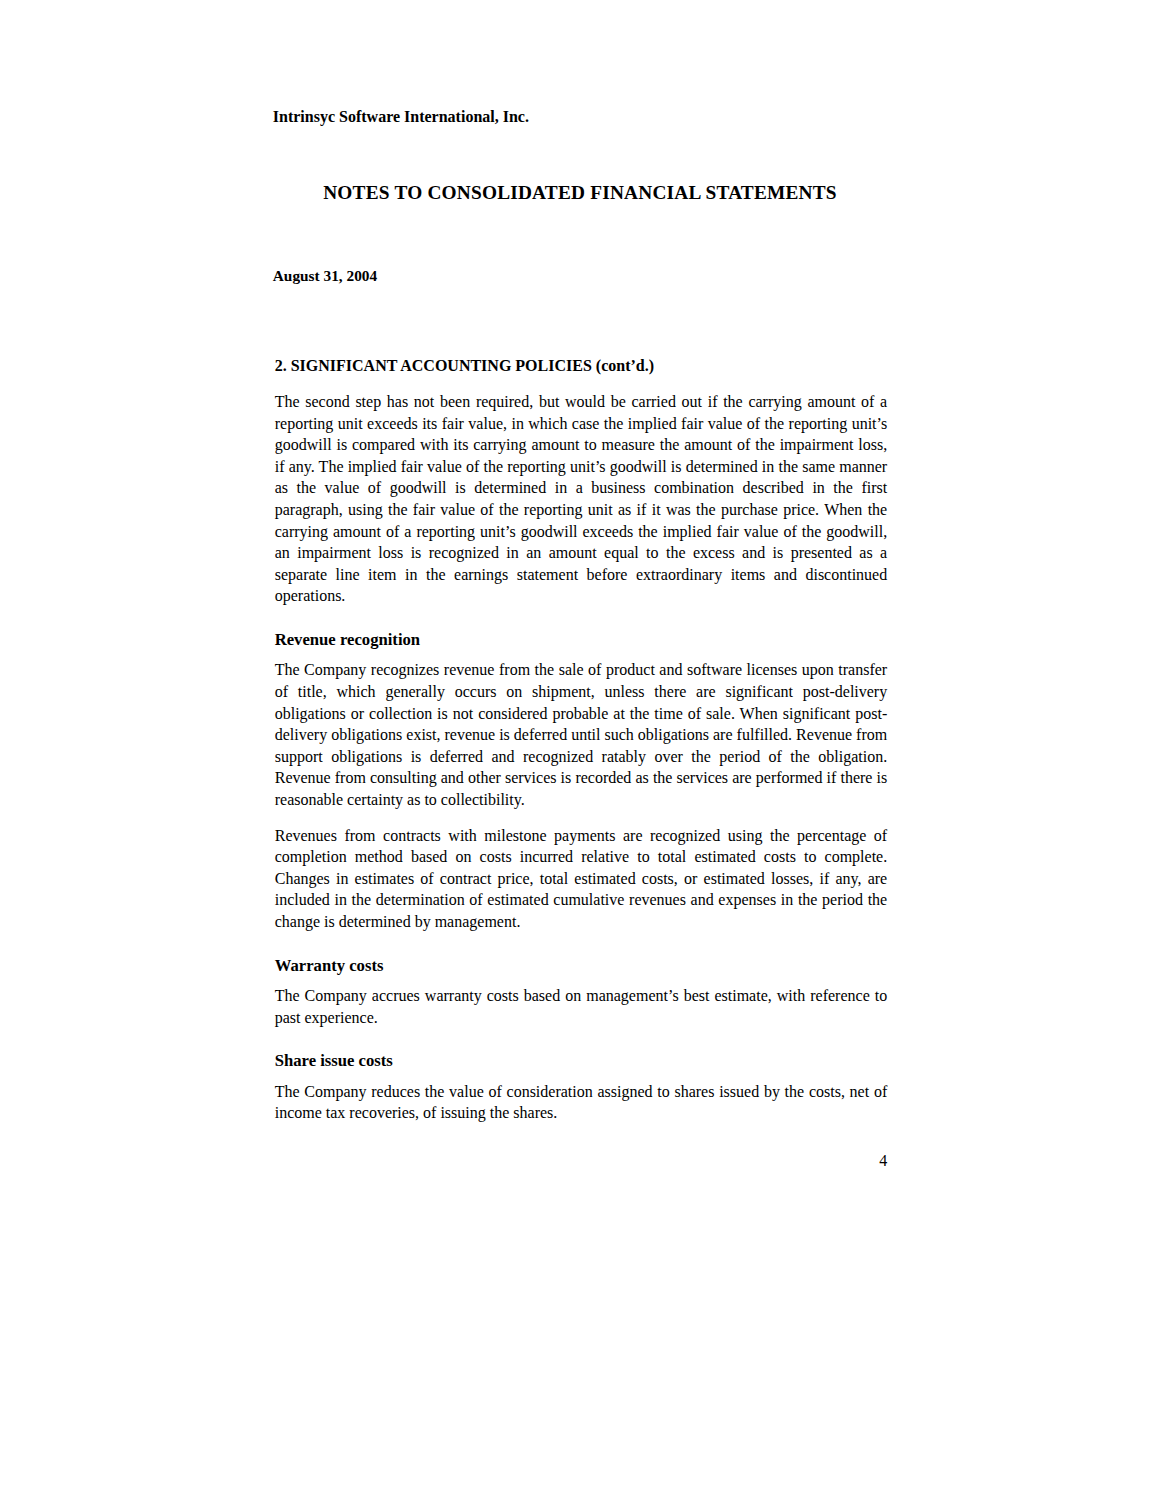Intrinsyc Software International, Inc.
NOTES TO CONSOLIDATED FINANCIAL STATEMENTS
August 31, 2004
2. SIGNIFICANT ACCOUNTING POLICIES (cont’d.)
The second step has not been required, but would be carried out if the carrying amount of a reporting unit exceeds its fair value, in which case the implied fair value of the reporting unit’s goodwill is compared with its carrying amount to measure the amount of the impairment loss, if any. The implied fair value of the reporting unit’s goodwill is determined in the same manner as the value of goodwill is determined in a business combination described in the first paragraph, using the fair value of the reporting unit as if it was the purchase price. When the carrying amount of a reporting unit’s goodwill exceeds the implied fair value of the goodwill, an impairment loss is recognized in an amount equal to the excess and is presented as a separate line item in the earnings statement before extraordinary items and discontinued operations.
Revenue recognition
The Company recognizes revenue from the sale of product and software licenses upon transfer of title, which generally occurs on shipment, unless there are significant post-delivery obligations or collection is not considered probable at the time of sale. When significant post-delivery obligations exist, revenue is deferred until such obligations are fulfilled. Revenue from support obligations is deferred and recognized ratably over the period of the obligation. Revenue from consulting and other services is recorded as the services are performed if there is reasonable certainty as to collectibility.
Revenues from contracts with milestone payments are recognized using the percentage of completion method based on costs incurred relative to total estimated costs to complete. Changes in estimates of contract price, total estimated costs, or estimated losses, if any, are included in the determination of estimated cumulative revenues and expenses in the period the change is determined by management.
Warranty costs
The Company accrues warranty costs based on management’s best estimate, with reference to past experience.
Share issue costs
The Company reduces the value of consideration assigned to shares issued by the costs, net of income tax recoveries, of issuing the shares.
4